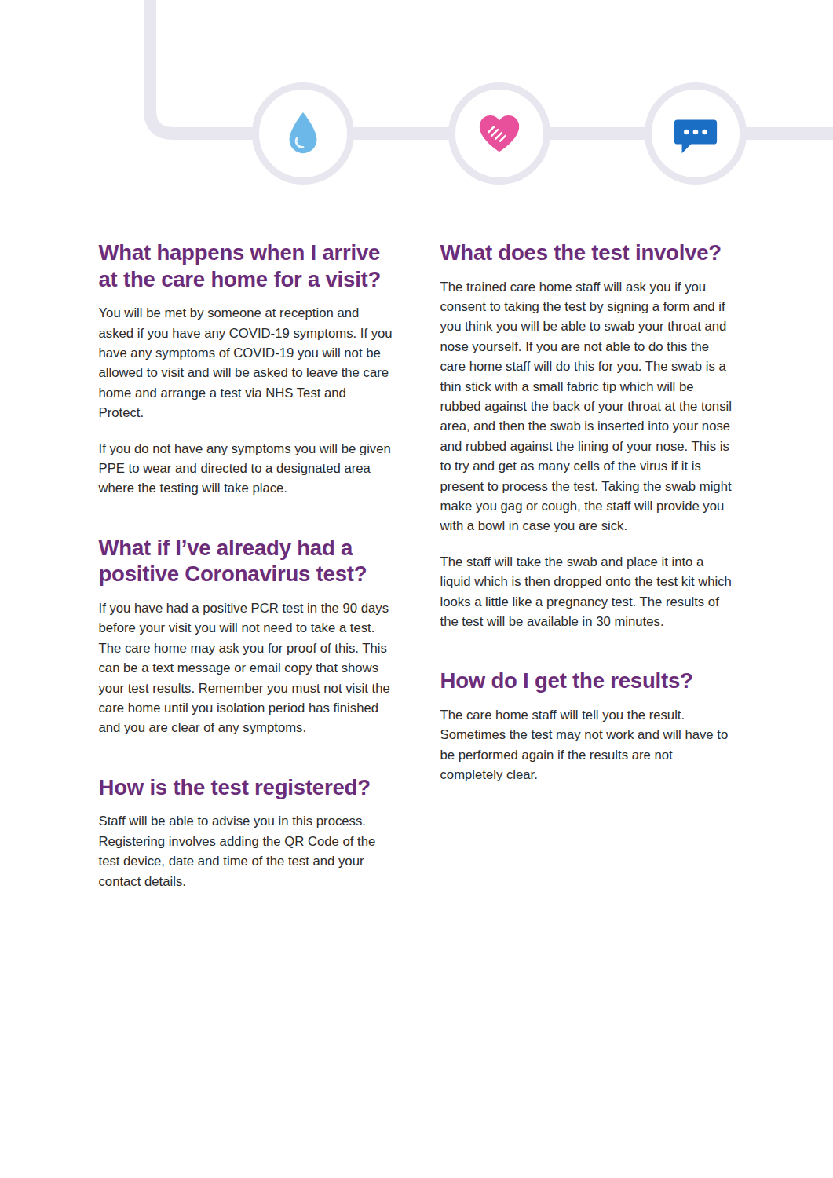What happens when I arrive at the care home for a visit?
You will be met by someone at reception and asked if you have any COVID-19 symptoms. If you have any symptoms of COVID-19 you will not be allowed to visit and will be asked to leave the care home and arrange a test via NHS Test and Protect.
If you do not have any symptoms you will be given PPE to wear and directed to a designated area where the testing will take place.
What if I’ve already had a positive Coronavirus test?
If you have had a positive PCR test in the 90 days before your visit you will not need to take a test. The care home may ask you for proof of this. This can be a text message or email copy that shows your test results. Remember you must not visit the care home until you isolation period has finished and you are clear of any symptoms.
How is the test registered?
Staff will be able to advise you in this process. Registering involves adding the QR Code of the test device, date and time of the test and your contact details.
What does the test involve?
The trained care home staff will ask you if you consent to taking the test by signing a form and if you think you will be able to swab your throat and nose yourself. If you are not able to do this the care home staff will do this for you. The swab is a thin stick with a small fabric tip which will be rubbed against the back of your throat at the tonsil area, and then the swab is inserted into your nose and rubbed against the lining of your nose. This is to try and get as many cells of the virus if it is present to process the test. Taking the swab might make you gag or cough, the staff will provide you with a bowl in case you are sick.
The staff will take the swab and place it into a liquid which is then dropped onto the test kit which looks a little like a pregnancy test. The results of the test will be available in 30 minutes.
How do I get the results?
The care home staff will tell you the result. Sometimes the test may not work and will have to be performed again if the results are not completely clear.